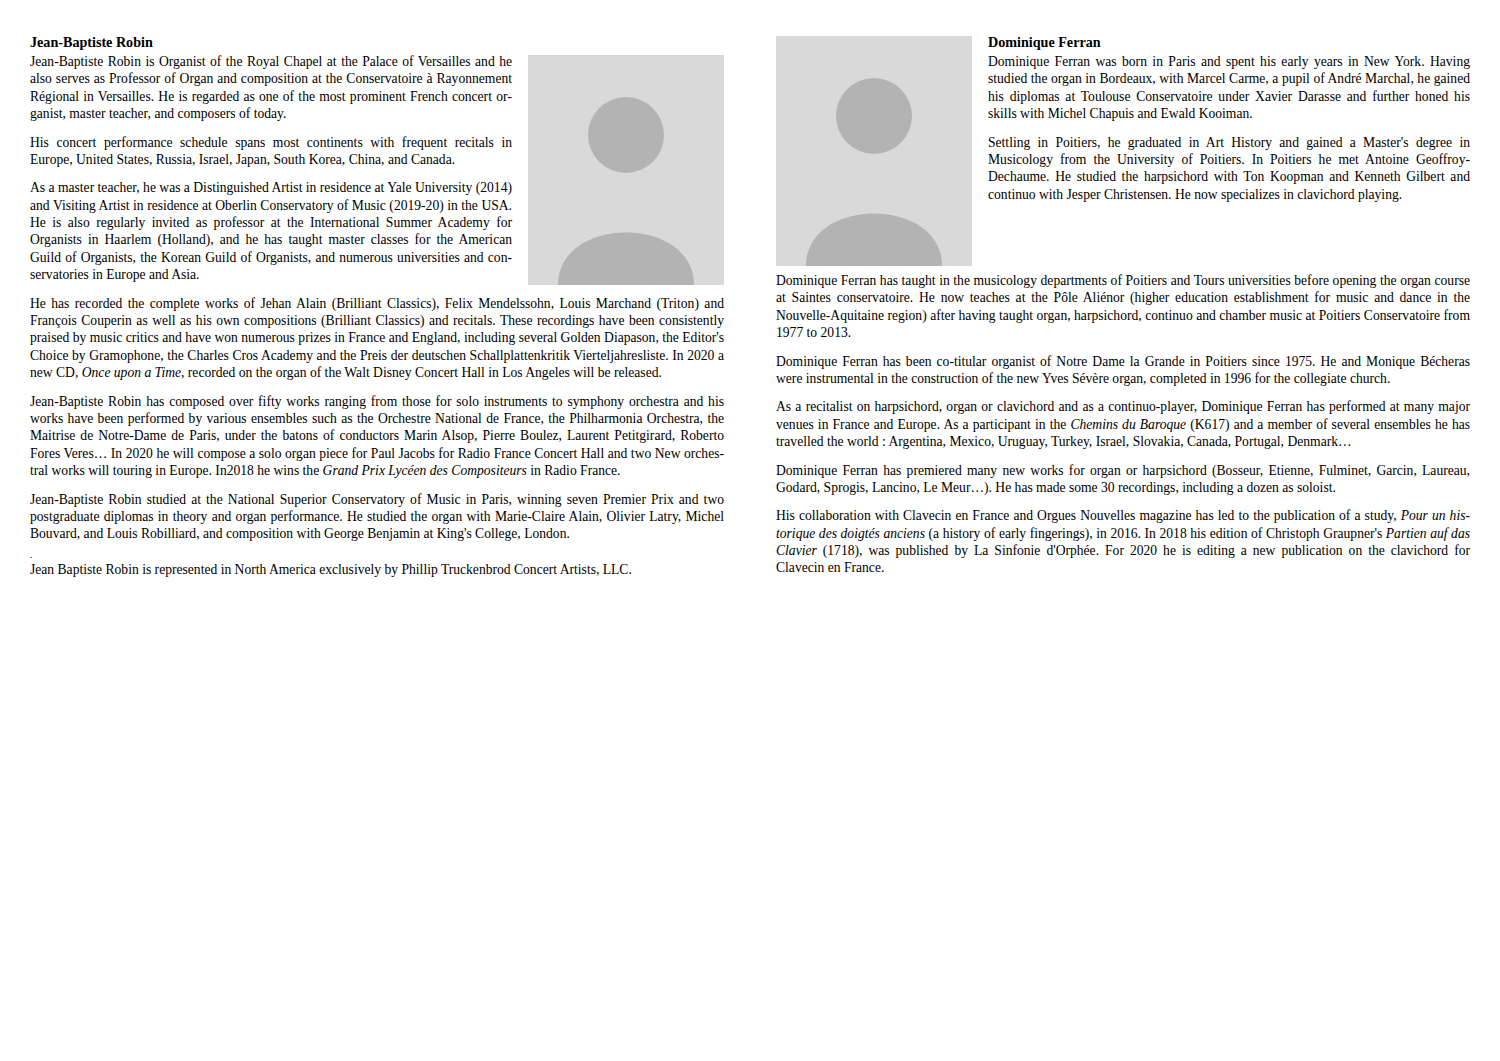Jean-Baptiste Robin
Jean-Baptiste Robin is Organist of the Royal Chapel at the Palace of Versailles and he also serves as Professor of Organ and composition at the Conservatoire à Rayonnement Régional in Versailles. He is regarded as one of the most prominent French concert organist, master teacher, and composers of today.
His concert performance schedule spans most continents with frequent recitals in Europe, United States, Russia, Israel, Japan, South Korea, China, and Canada.
As a master teacher, he was a Distinguished Artist in residence at Yale University (2014) and Visiting Artist in residence at Oberlin Conservatory of Music (2019-20) in the USA. He is also regularly invited as professor at the International Summer Academy for Organists in Haarlem (Holland), and he has taught master classes for the American Guild of Organists, the Korean Guild of Organists, and numerous universities and conservatories in Europe and Asia.
He has recorded the complete works of Jehan Alain (Brilliant Classics), Felix Mendelssohn, Louis Marchand (Triton) and François Couperin as well as his own compositions (Brilliant Classics) and recitals. These recordings have been consistently praised by music critics and have won numerous prizes in France and England, including several Golden Diapason, the Editor's Choice by Gramophone, the Charles Cros Academy and the Preis der deutschen Schallplattenkritik Vierteljahresliste. In 2020 a new CD, Once upon a Time, recorded on the organ of the Walt Disney Concert Hall in Los Angeles will be released.
Jean-Baptiste Robin has composed over fifty works ranging from those for solo instruments to symphony orchestra and his works have been performed by various ensembles such as the Orchestre National de France, the Philharmonia Orchestra, the Maitrise de Notre-Dame de Paris, under the batons of conductors Marin Alsop, Pierre Boulez, Laurent Petitgirard, Roberto Fores Veres… In 2020 he will compose a solo organ piece for Paul Jacobs for Radio France Concert Hall and two New orchestral works will touring in Europe. In2018 he wins the Grand Prix Lycéen des Compositeurs in Radio France.
Jean-Baptiste Robin studied at the National Superior Conservatory of Music in Paris, winning seven Premier Prix and two postgraduate diplomas in theory and organ performance. He studied the organ with Marie-Claire Alain, Olivier Latry, Michel Bouvard, and Louis Robilliard, and composition with George Benjamin at King's College, London.
.
Jean Baptiste Robin is represented in North America exclusively by Phillip Truckenbrod Concert Artists, LLC.
Dominique Ferran
Dominique Ferran was born in Paris and spent his early years in New York. Having studied the organ in Bordeaux, with Marcel Carme, a pupil of André Marchal, he gained his diplomas at Toulouse Conservatoire under Xavier Darasse and further honed his skills with Michel Chapuis and Ewald Kooiman.
Settling in Poitiers, he graduated in Art History and gained a Master's degree in Musicology from the University of Poitiers. In Poitiers he met Antoine Geoffroy-Dechaume. He studied the harpsichord with Ton Koopman and Kenneth Gilbert and continuo with Jesper Christensen. He now specializes in clavichord playing.
Dominique Ferran has taught in the musicology departments of Poitiers and Tours universities before opening the organ course at Saintes conservatoire. He now teaches at the Pôle Aliénor (higher education establishment for music and dance in the Nouvelle-Aquitaine region) after having taught organ, harpsichord, continuo and chamber music at Poitiers Conservatoire from 1977 to 2013.
Dominique Ferran has been co-titular organist of Notre Dame la Grande in Poitiers since 1975. He and Monique Bécheras were instrumental in the construction of the new Yves Sévère organ, completed in 1996 for the collegiate church.
As a recitalist on harpsichord, organ or clavichord and as a continuo-player, Dominique Ferran has performed at many major venues in France and Europe. As a participant in the Chemins du Baroque (K617) and a member of several ensembles he has travelled the world : Argentina, Mexico, Uruguay, Turkey, Israel, Slovakia, Canada, Portugal, Denmark…
Dominique Ferran has premiered many new works for organ or harpsichord (Bosseur, Etienne, Fulminet, Garcin, Laureau, Godard, Sprogis, Lancino, Le Meur…). He has made some 30 recordings, including a dozen as soloist.
His collaboration with Clavecin en France and Orgues Nouvelles magazine has led to the publication of a study, Pour un historique des doigtés anciens (a history of early fingerings), in 2016. In 2018 his edition of Christoph Graupner's Partien auf das Clavier (1718), was published by La Sinfonie d'Orphée. For 2020 he is editing a new publication on the clavichord for Clavecin en France.